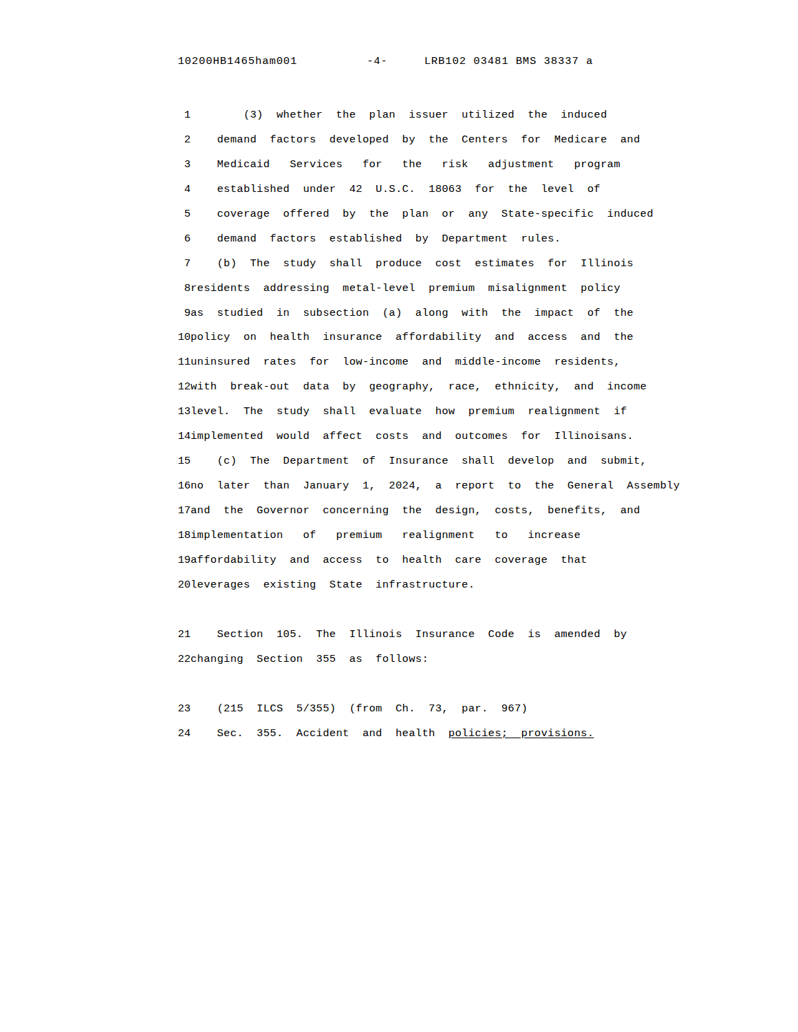10200HB1465ham001-4-LRB102 03481 BMS 38337 a
| 1 | (3) whether the plan issuer utilized the induced |
| 2 | demand factors developed by the Centers for Medicare and |
| 3 | Medicaid Services for the risk adjustment program |
| 4 | established under 42 U.S.C. 18063 for the level of |
| 5 | coverage offered by the plan or any State-specific induced |
| 6 | demand factors established by Department rules. |
| 7 | (b) The study shall produce cost estimates for Illinois |
| 8 | residents addressing metal-level premium misalignment policy |
| 9 | as studied in subsection (a) along with the impact of the |
| 10 | policy on health insurance affordability and access and the |
| 11 | uninsured rates for low-income and middle-income residents, |
| 12 | with break-out data by geography, race, ethnicity, and income |
| 13 | level. The study shall evaluate how premium realignment if |
| 14 | implemented would affect costs and outcomes for Illinoisans. |
| 15 | (c) The Department of Insurance shall develop and submit, |
| 16 | no later than January 1, 2024, a report to the General Assembly |
| 17 | and the Governor concerning the design, costs, benefits, and |
| 18 | implementation of premium realignment to increase |
| 19 | affordability and access to health care coverage that |
| 20 | leverages existing State infrastructure. |
| 21 | Section 105. The Illinois Insurance Code is amended by |
| 22 | changing Section 355 as follows: |
| 23 | (215 ILCS 5/355) (from Ch. 73, par. 967) |
| 24 | Sec. 355. Accident and health policies; provisions. |